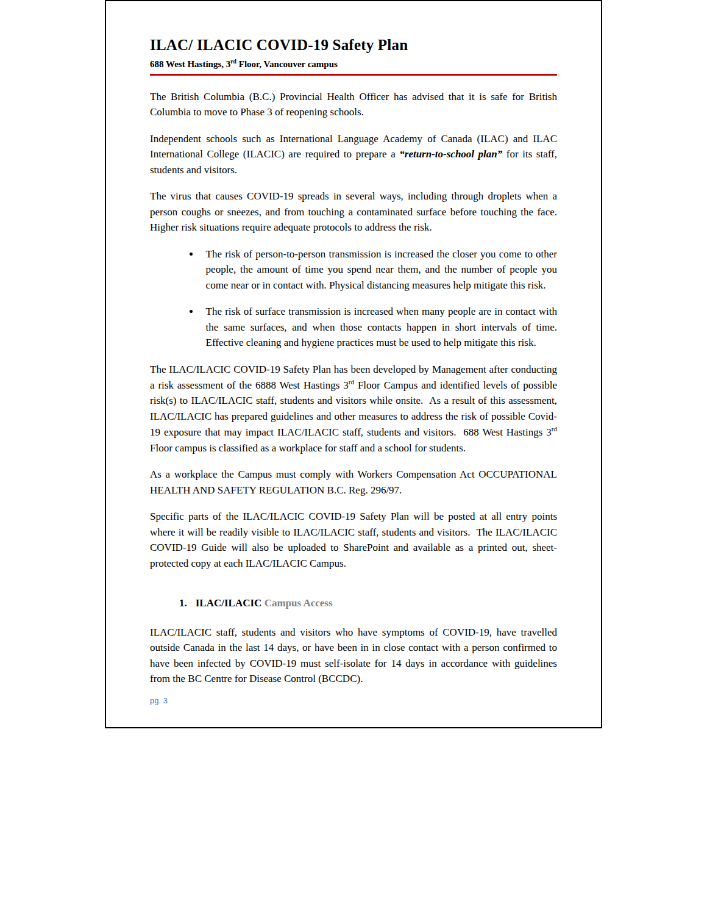ILAC/ ILACIC COVID-19 Safety Plan
688 West Hastings, 3rd Floor, Vancouver campus
The British Columbia (B.C.) Provincial Health Officer has advised that it is safe for British Columbia to move to Phase 3 of reopening schools.
Independent schools such as International Language Academy of Canada (ILAC) and ILAC International College (ILACIC) are required to prepare a “return-to-school plan” for its staff, students and visitors.
The virus that causes COVID-19 spreads in several ways, including through droplets when a person coughs or sneezes, and from touching a contaminated surface before touching the face. Higher risk situations require adequate protocols to address the risk.
The risk of person-to-person transmission is increased the closer you come to other people, the amount of time you spend near them, and the number of people you come near or in contact with. Physical distancing measures help mitigate this risk.
The risk of surface transmission is increased when many people are in contact with the same surfaces, and when those contacts happen in short intervals of time. Effective cleaning and hygiene practices must be used to help mitigate this risk.
The ILAC/ILACIC COVID-19 Safety Plan has been developed by Management after conducting a risk assessment of the 6888 West Hastings 3rd Floor Campus and identified levels of possible risk(s) to ILAC/ILACIC staff, students and visitors while onsite. As a result of this assessment, ILAC/ILACIC has prepared guidelines and other measures to address the risk of possible Covid-19 exposure that may impact ILAC/ILACIC staff, students and visitors. 688 West Hastings 3rd Floor campus is classified as a workplace for staff and a school for students.
As a workplace the Campus must comply with Workers Compensation Act OCCUPATIONAL HEALTH AND SAFETY REGULATION B.C. Reg. 296/97.
Specific parts of the ILAC/ILACIC COVID-19 Safety Plan will be posted at all entry points where it will be readily visible to ILAC/ILACIC staff, students and visitors. The ILAC/ILACIC COVID-19 Guide will also be uploaded to SharePoint and available as a printed out, sheet-protected copy at each ILAC/ILACIC Campus.
1. ILAC/ILACIC Campus Access
ILAC/ILACIC staff, students and visitors who have symptoms of COVID-19, have travelled outside Canada in the last 14 days, or have been in in close contact with a person confirmed to have been infected by COVID-19 must self-isolate for 14 days in accordance with guidelines from the BC Centre for Disease Control (BCCDC).
pg. 3